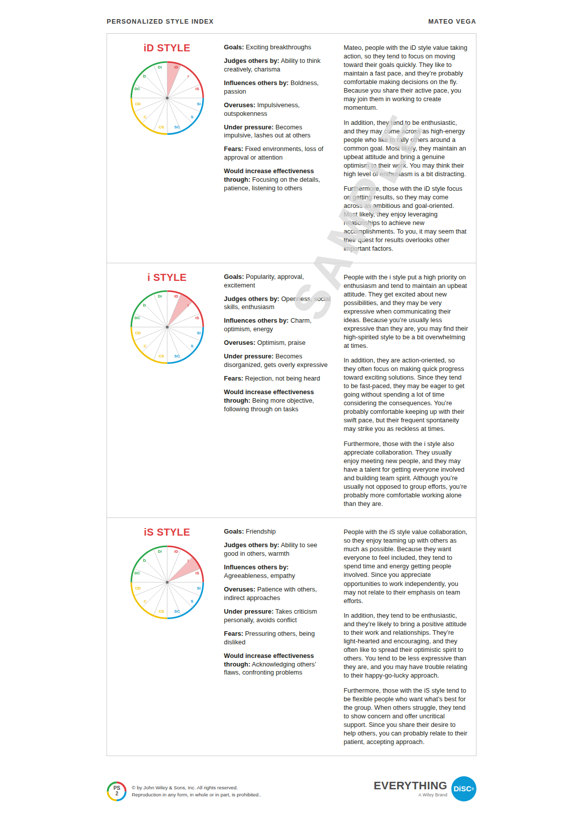PERSONALIZED STYLE INDEX
MATEO VEGA
SAMPLE
iD STYLE
iD i iS Si S SC CS C CD DC D Di
Goals: Exciting breakthroughs
Judges others by: Ability to think creatively, charisma
Influences others by: Boldness, passion
Overuses: Impulsiveness, outspokenness
Under pressure: Becomes impulsive, lashes out at others
Fears: Fixed environments, loss of approval or attention
Would increase effectiveness through: Focusing on the details, patience, listening to others
Mateo, people with the iD style value taking action, so they tend to focus on moving toward their goals quickly. They like to maintain a fast pace, and they’re probably comfortable making decisions on the fly. Because you share their active pace, you may join them in working to create momentum.
In addition, they tend to be enthusiastic, and they may come across as high-energy people who like to rally others around a common goal. Most likely, they maintain an upbeat attitude and bring a genuine optimism to their work. You may think their high level of enthusiasm is a bit distracting.
Furthermore, those with the iD style focus on getting results, so they may come across as ambitious and goal-oriented. Most likely, they enjoy leveraging relationships to achieve new accomplishments. To you, it may seem that their quest for results overlooks other important factors.
i STYLE
iD i iS Si S SC CS C CD DC D Di
Goals: Popularity, approval, excitement
Judges others by: Openness, social skills, enthusiasm
Influences others by: Charm, optimism, energy
Overuses: Optimism, praise
Under pressure: Becomes disorganized, gets overly expressive
Fears: Rejection, not being heard
Would increase effectiveness through: Being more objective, following through on tasks
People with the i style put a high priority on enthusiasm and tend to maintain an upbeat attitude. They get excited about new possibilities, and they may be very expressive when communicating their ideas. Because you’re usually less expressive than they are, you may find their high-spirited style to be a bit overwhelming at times.
In addition, they are action-oriented, so they often focus on making quick progress toward exciting solutions. Since they tend to be fast-paced, they may be eager to get going without spending a lot of time considering the consequences. You’re probably comfortable keeping up with their swift pace, but their frequent spontaneity may strike you as reckless at times.
Furthermore, those with the i style also appreciate collaboration. They usually enjoy meeting new people, and they may have a talent for getting everyone involved and building team spirit. Although you’re usually not opposed to group efforts, you’re probably more comfortable working alone than they are.
iS STYLE
iD i iS Si S SC CS C CD DC D Di
Goals: Friendship
Judges others by: Ability to see good in others, warmth
Influences others by: Agreeableness, empathy
Overuses: Patience with others, indirect approaches
Under pressure: Takes criticism personally, avoids conflict
Fears: Pressuring others, being disliked
Would increase effectiveness through: Acknowledging others’ flaws, confronting problems
People with the iS style value collaboration, so they enjoy teaming up with others as much as possible. Because they want everyone to feel included, they tend to spend time and energy getting people involved. Since you appreciate opportunities to work independently, you may not relate to their emphasis on team efforts.
In addition, they tend to be enthusiastic, and they’re likely to bring a positive attitude to their work and relationships. They’re light-hearted and encouraging, and they often like to spread their optimistic spirit to others. You tend to be less expressive than they are, and you may have trouble relating to their happy-go-lucky approach.
Furthermore, those with the iS style tend to be flexible people who want what’s best for the group. When others struggle, they tend to show concern and offer uncritical support. Since you share their desire to help others, you can probably relate to their patient, accepting approach.
PS 2
© by John Wiley & Sons, Inc. All rights reserved.
Reproduction in any form, in whole or in part, is prohibited..
EVERYTHING
A Wiley Brand
DiSC®